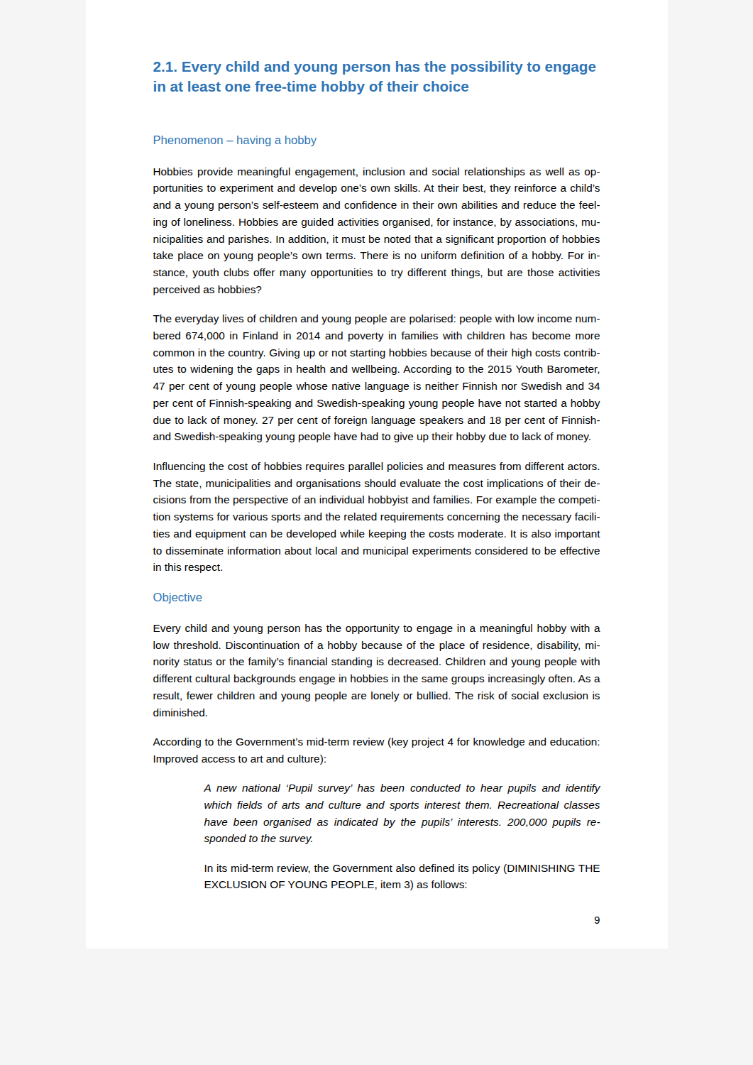2.1. Every child and young person has the possibility to engage in at least one free-time hobby of their choice
Phenomenon – having a hobby
Hobbies provide meaningful engagement, inclusion and social relationships as well as opportunities to experiment and develop one’s own skills. At their best, they reinforce a child’s and a young person’s self-esteem and confidence in their own abilities and reduce the feeling of loneliness. Hobbies are guided activities organised, for instance, by associations, municipalities and parishes. In addition, it must be noted that a significant proportion of hobbies take place on young people’s own terms. There is no uniform definition of a hobby. For instance, youth clubs offer many opportunities to try different things, but are those activities perceived as hobbies?
The everyday lives of children and young people are polarised: people with low income numbered 674,000 in Finland in 2014 and poverty in families with children has become more common in the country. Giving up or not starting hobbies because of their high costs contributes to widening the gaps in health and wellbeing. According to the 2015 Youth Barometer, 47 per cent of young people whose native language is neither Finnish nor Swedish and 34 per cent of Finnish-speaking and Swedish-speaking young people have not started a hobby due to lack of money. 27 per cent of foreign language speakers and 18 per cent of Finnish- and Swedish-speaking young people have had to give up their hobby due to lack of money.
Influencing the cost of hobbies requires parallel policies and measures from different actors. The state, municipalities and organisations should evaluate the cost implications of their decisions from the perspective of an individual hobbyist and families. For example the competition systems for various sports and the related requirements concerning the necessary facilities and equipment can be developed while keeping the costs moderate. It is also important to disseminate information about local and municipal experiments considered to be effective in this respect.
Objective
Every child and young person has the opportunity to engage in a meaningful hobby with a low threshold. Discontinuation of a hobby because of the place of residence, disability, minority status or the family’s financial standing is decreased. Children and young people with different cultural backgrounds engage in hobbies in the same groups increasingly often. As a result, fewer children and young people are lonely or bullied. The risk of social exclusion is diminished.
According to the Government’s mid-term review (key project 4 for knowledge and education: Improved access to art and culture):
A new national ‘Pupil survey’ has been conducted to hear pupils and identify which fields of arts and culture and sports interest them. Recreational classes have been organised as indicated by the pupils’ interests. 200,000 pupils responded to the survey.
In its mid-term review, the Government also defined its policy (DIMINISHING THE EXCLUSION OF YOUNG PEOPLE, item 3) as follows:
9